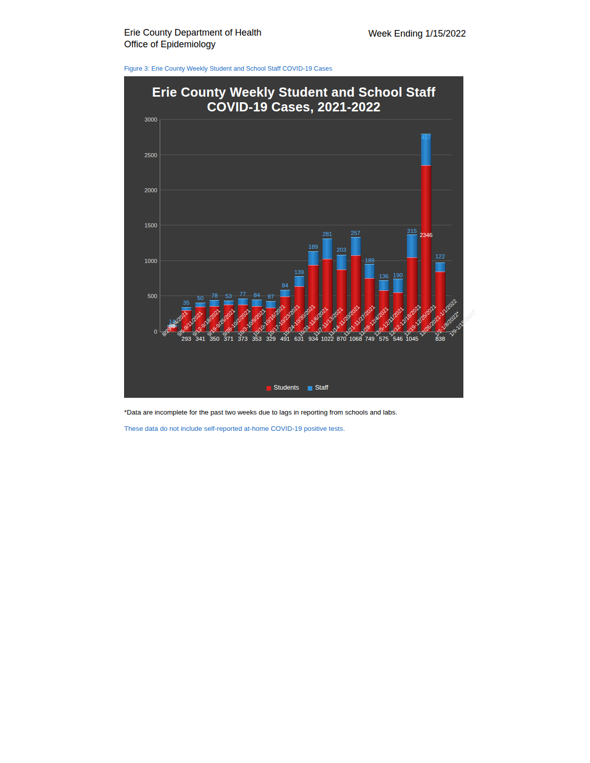Erie County Department of Health
Office of Epidemiology
Week Ending 1/15/2022
Figure 3: Erie County Weekly Student and School Staff COVID-19 Cases
Erie County Weekly Student and School Staff
COVID-19 Cases, 2021-2022
3000
2500
2000
1500
1000
500
0
14 65
35 293
50 341
78 350
53 371
77 373
84 353
87 329
84 491
139 631
189 934
281 1022
203 870
257 1068
189 749
136 575
190 546
315 1045
437 2346
122 838
8/29-9/4/2021 9/5-9/11/2021 9/12-9/18/2021 9/19-9/25/2021 9/26-10/2/2021 10/3-10/9/2021 10/10-10/16/2021 10/17-10/23/2021 10/24-10/30/2021 10/31-11/6/2021 11/7-11/13/2021 11/14-11/20/2021 11/21-11/27/2021 11/28-12/4/2021 12/5-12/11/2021 12/12-12/18/2021 12/19-12/25/2021 12/26/2021-1/1/2022 1/2-1/8/2022* 1/9-1/15/2022*
Students Staff
*Data are incomplete for the past two weeks due to lags in reporting from schools and labs.
These data do not include self-reported at-home COVID-19 positive tests.